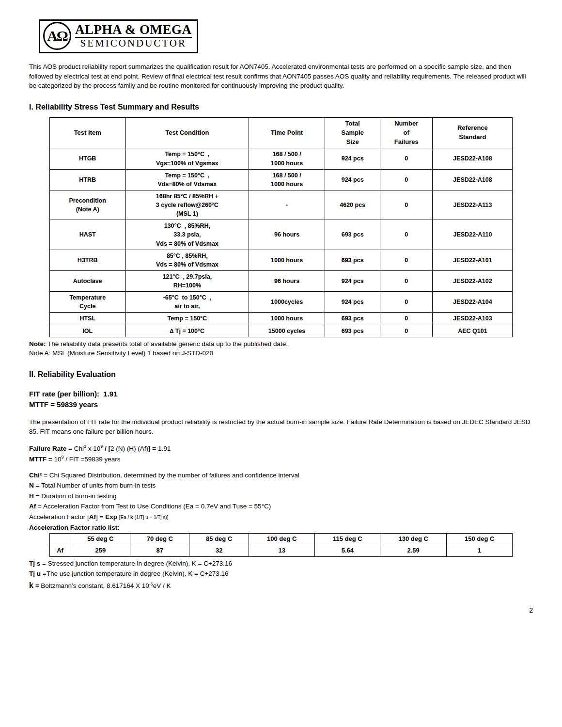AΩ
ALPHA & OMEGA
SEMICONDUCTOR
This AOS product reliability report summarizes the qualification result for AON7405. Accelerated environmental tests are performed on a specific sample size, and then followed by electrical test at end point. Review of final electrical test result confirms that AON7405 passes AOS quality and reliability requirements. The released product will be categorized by the process family and be routine monitored for continuously improving the product quality.
I. Reliability Stress Test Summary and Results
| Test Item | Test Condition | Time Point | Total Sample Size | Number of Failures | Reference Standard |
| --- | --- | --- | --- | --- | --- |
| HTGB | Temp = 150°C , Vgs=100% of Vgsmax | 168 / 500 / 1000 hours | 924 pcs | 0 | JESD22-A108 |
| HTRB | Temp = 150°C , Vds=80% of Vdsmax | 168 / 500 / 1000 hours | 924 pcs | 0 | JESD22-A108 |
| Precondition (Note A) | 168hr 85°C / 85%RH + 3 cycle reflow@260°C (MSL 1) | - | 4620 pcs | 0 | JESD22-A113 |
| HAST | 130°C , 85%RH, 33.3 psia, Vds = 80% of Vdsmax | 96 hours | 693 pcs | 0 | JESD22-A110 |
| H3TRB | 85°C , 85%RH, Vds = 80% of Vdsmax | 1000 hours | 693 pcs | 0 | JESD22-A101 |
| Autoclave | 121°C , 29.7psia, RH=100% | 96 hours | 924 pcs | 0 | JESD22-A102 |
| Temperature Cycle | -65°C to 150°C , air to air, | 1000cycles | 924 pcs | 0 | JESD22-A104 |
| HTSL | Temp = 150°C | 1000 hours | 693 pcs | 0 | JESD22-A103 |
| IOL | ∆ Tj = 100°C | 15000 cycles | 693 pcs | 0 | AEC Q101 |
Note: The reliability data presents total of available generic data up to the published date.
Note A: MSL (Moisture Sensitivity Level) 1 based on J-STD-020
II. Reliability Evaluation
FIT rate (per billion): 1.91
MTTF = 59839 years
The presentation of FIT rate for the individual product reliability is restricted by the actual burn-in sample size. Failure Rate Determination is based on JEDEC Standard JESD 85. FIT means one failure per billion hours.
Failure Rate = Chi2 x 109 / [2 (N) (H) (Af)] = 1.91
MTTF = 109 / FIT =59839 years
Chi² = Chi Squared Distribution, determined by the number of failures and confidence interval
N = Total Number of units from burn-in tests
H = Duration of burn-in testing
Af = Acceleration Factor from Test to Use Conditions (Ea = 0.7eV and Tuse = 55°C)
Acceleration Factor [Af] = Exp [Ea / k (1/Tj u – 1/Tj s)]
Acceleration Factor ratio list:
| | 55 deg C | 70 deg C | 85 deg C | 100 deg C | 115 deg C | 130 deg C | 150 deg C |
| --- | --- | --- | --- | --- | --- | --- | --- |
| Af | 259 | 87 | 32 | 13 | 5.64 | 2.59 | 1 |
Tj s = Stressed junction temperature in degree (Kelvin), K = C+273.16
Tj u =The use junction temperature in degree (Kelvin), K = C+273.16
k = Boltzmann’s constant, 8.617164 X 10-5eV / K
2